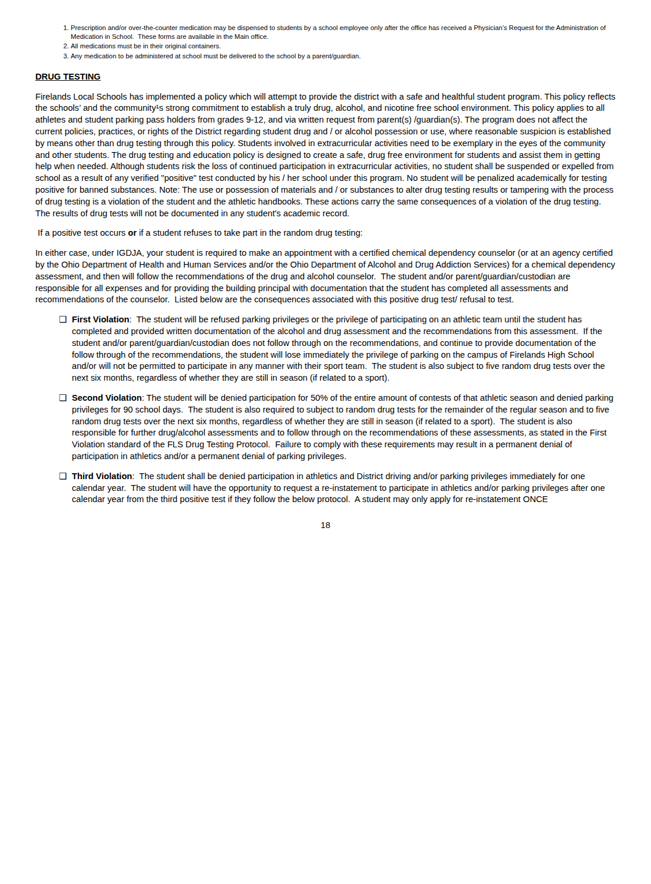Prescription and/or over-the-counter medication may be dispensed to students by a school employee only after the office has received a Physician’s Request for the Administration of Medication in School. These forms are available in the Main office.
All medications must be in their original containers.
Any medication to be administered at school must be delivered to the school by a parent/guardian.
DRUG TESTING
Firelands Local Schools has implemented a policy which will attempt to provide the district with a safe and healthful student program. This policy reflects the schools’ and the community¹s strong commitment to establish a truly drug, alcohol, and nicotine free school environment. This policy applies to all athletes and student parking pass holders from grades 9-12, and via written request from parent(s) /guardian(s). The program does not affect the current policies, practices, or rights of the District regarding student drug and / or alcohol possession or use, where reasonable suspicion is established by means other than drug testing through this policy. Students involved in extracurricular activities need to be exemplary in the eyes of the community and other students. The drug testing and education policy is designed to create a safe, drug free environment for students and assist them in getting help when needed. Although students risk the loss of continued participation in extracurricular activities, no student shall be suspended or expelled from school as a result of any verified "positive" test conducted by his / her school under this program. No student will be penalized academically for testing positive for banned substances. Note: The use or possession of materials and / or substances to alter drug testing results or tampering with the process of drug testing is a violation of the student and the athletic handbooks. These actions carry the same consequences of a violation of the drug testing. The results of drug tests will not be documented in any student's academic record.
If a positive test occurs or if a student refuses to take part in the random drug testing:
In either case, under IGDJA, your student is required to make an appointment with a certified chemical dependency counselor (or at an agency certified by the Ohio Department of Health and Human Services and/or the Ohio Department of Alcohol and Drug Addiction Services) for a chemical dependency assessment, and then will follow the recommendations of the drug and alcohol counselor. The student and/or parent/guardian/custodian are responsible for all expenses and for providing the building principal with documentation that the student has completed all assessments and recommendations of the counselor. Listed below are the consequences associated with this positive drug test/ refusal to test.
First Violation: The student will be refused parking privileges or the privilege of participating on an athletic team until the student has completed and provided written documentation of the alcohol and drug assessment and the recommendations from this assessment. If the student and/or parent/guardian/custodian does not follow through on the recommendations, and continue to provide documentation of the follow through of the recommendations, the student will lose immediately the privilege of parking on the campus of Firelands High School and/or will not be permitted to participate in any manner with their sport team. The student is also subject to five random drug tests over the next six months, regardless of whether they are still in season (if related to a sport).
Second Violation: The student will be denied participation for 50% of the entire amount of contests of that athletic season and denied parking privileges for 90 school days. The student is also required to subject to random drug tests for the remainder of the regular season and to five random drug tests over the next six months, regardless of whether they are still in season (if related to a sport). The student is also responsible for further drug/alcohol assessments and to follow through on the recommendations of these assessments, as stated in the First Violation standard of the FLS Drug Testing Protocol. Failure to comply with these requirements may result in a permanent denial of participation in athletics and/or a permanent denial of parking privileges.
Third Violation: The student shall be denied participation in athletics and District driving and/or parking privileges immediately for one calendar year. The student will have the opportunity to request a re-instatement to participate in athletics and/or parking privileges after one calendar year from the third positive test if they follow the below protocol. A student may only apply for re-instatement ONCE
18